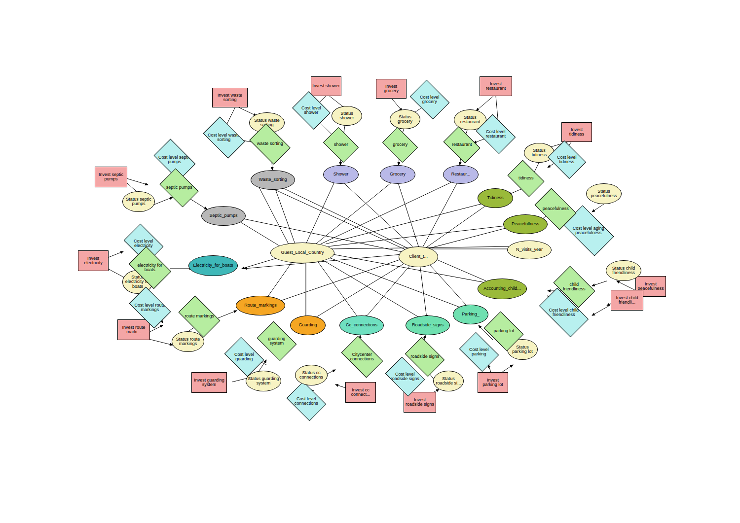Invest waste sorting
Cost level waste sorting
Status waste sorting
waste sorting
Waste_sorting
Invest shower
Cost level shower
Status shower
shower
Shower
Invest grocery
Cost level grocery
Status grocery
grocery
Grocery
Invest restaurant
Status restaurant
Cost level restaurant
restaurant
Restaur...
Invest tidiness
Status tidiness
Cost level tidiness
tidiness
Tidiness
Invest peacefulness
Status peacefulness
Cost level aging peacefulness
peacefulness
Peacefullness
Invest septic pumps
Cost level septic pumps
Status septic pumps
septic pumps
Septic_pumps
Invest electricity
Cost level electricity
Status electricity for boats
electricity for boats
Electricity_for_boats
Invest route marki...
Cost level route markings
Status route markings
route markings
Route_markings
Invest guarding system
Cost level guarding
Status guarding system
guarding system
Guarding
Invest cc connect...
Cost level connections
Status cc connections
Citycenter connections
Cc_connections
Invest roadside signs
Cost level roadside signs
Status roadside si...
roadside signs
Roadside_signs
Invest parking lot
Cost level parking
Status parking lot
parking lot
Parking_
Invest child friendli...
Status child friendliness
Cost level child friendliness
child friendliness
Accounting_child...
Guest_Local_Country
Client_t...
N_visits_year